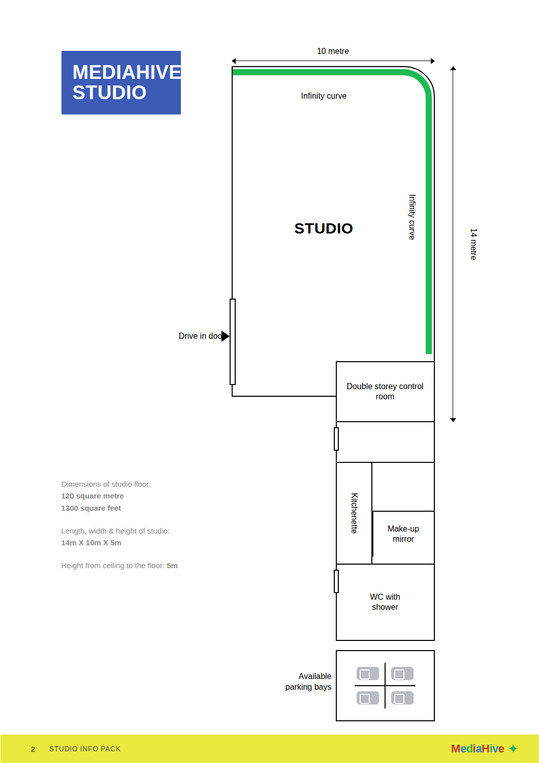MediaHive
Studio
Dimensions of studio floor:
120 square metre
1300 square feet
Length, width & height of studio: 14m X 10m X 5m
Height from ceiling to the floor: 5m
10 metre
14 metre
Infinity curve
Infinity curve
STUDIO
Drive in door
Double storey control room
Kitchenette
Make-up
mirror
WC with
shower
Available
parking bays
2 Studio Info Pack MediaHive ✦